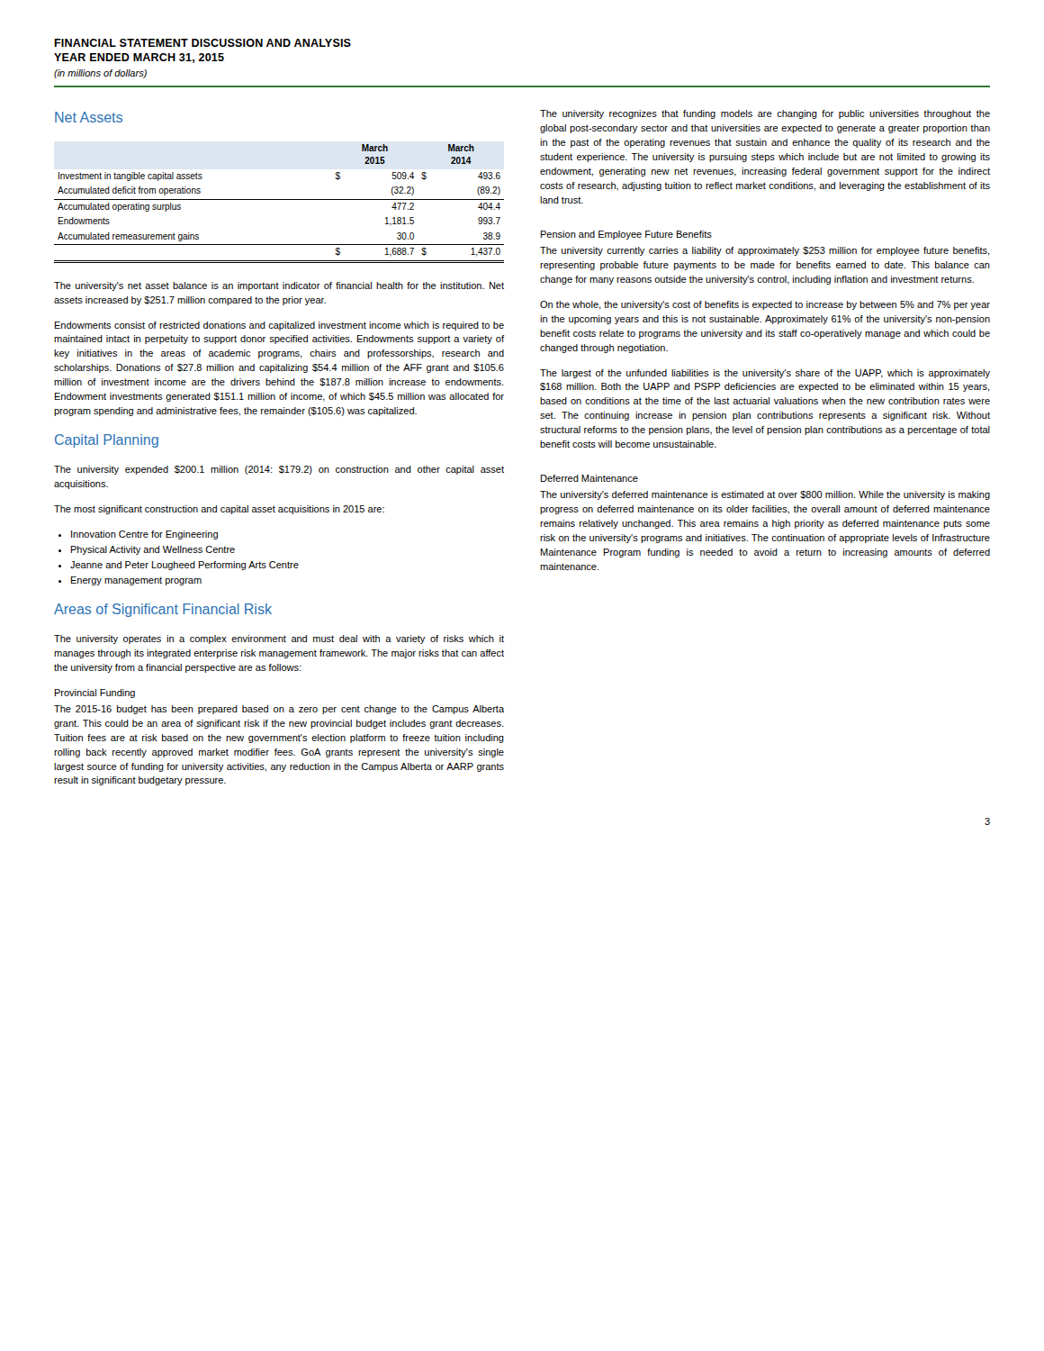FINANCIAL STATEMENT DISCUSSION AND ANALYSIS
YEAR ENDED MARCH 31, 2015
(in millions of dollars)
Net Assets
| | March 2015 | March 2014 |
| --- | --- | --- |
| Investment in tangible capital assets | $ | 509.4 | $ | 493.6 |
| Accumulated deficit from operations | | (32.2) | | (89.2) |
| Accumulated operating surplus | | 477.2 | | 404.4 |
| Endowments | | 1,181.5 | | 993.7 |
| Accumulated remeasurement gains | | 30.0 | | 38.9 |
| | $ | 1,688.7 | $ | 1,437.0 |
The university's net asset balance is an important indicator of financial health for the institution. Net assets increased by $251.7 million compared to the prior year.
Endowments consist of restricted donations and capitalized investment income which is required to be maintained intact in perpetuity to support donor specified activities. Endowments support a variety of key initiatives in the areas of academic programs, chairs and professorships, research and scholarships. Donations of $27.8 million and capitalizing $54.4 million of the AFF grant and $105.6 million of investment income are the drivers behind the $187.8 million increase to endowments. Endowment investments generated $151.1 million of income, of which $45.5 million was allocated for program spending and administrative fees, the remainder ($105.6) was capitalized.
Capital Planning
The university expended $200.1 million (2014: $179.2) on construction and other capital asset acquisitions.
The most significant construction and capital asset acquisitions in 2015 are:
Innovation Centre for Engineering
Physical Activity and Wellness Centre
Jeanne and Peter Lougheed Performing Arts Centre
Energy management program
Areas of Significant Financial Risk
The university operates in a complex environment and must deal with a variety of risks which it manages through its integrated enterprise risk management framework. The major risks that can affect the university from a financial perspective are as follows:
Provincial Funding
The 2015-16 budget has been prepared based on a zero per cent change to the Campus Alberta grant. This could be an area of significant risk if the new provincial budget includes grant decreases. Tuition fees are at risk based on the new government's election platform to freeze tuition including rolling back recently approved market modifier fees. GoA grants represent the university's single largest source of funding for university activities, any reduction in the Campus Alberta or AARP grants result in significant budgetary pressure.
The university recognizes that funding models are changing for public universities throughout the global post-secondary sector and that universities are expected to generate a greater proportion than in the past of the operating revenues that sustain and enhance the quality of its research and the student experience. The university is pursuing steps which include but are not limited to growing its endowment, generating new net revenues, increasing federal government support for the indirect costs of research, adjusting tuition to reflect market conditions, and leveraging the establishment of its land trust.
Pension and Employee Future Benefits
The university currently carries a liability of approximately $253 million for employee future benefits, representing probable future payments to be made for benefits earned to date. This balance can change for many reasons outside the university's control, including inflation and investment returns.
On the whole, the university's cost of benefits is expected to increase by between 5% and 7% per year in the upcoming years and this is not sustainable. Approximately 61% of the university's non-pension benefit costs relate to programs the university and its staff co-operatively manage and which could be changed through negotiation.
The largest of the unfunded liabilities is the university's share of the UAPP, which is approximately $168 million. Both the UAPP and PSPP deficiencies are expected to be eliminated within 15 years, based on conditions at the time of the last actuarial valuations when the new contribution rates were set. The continuing increase in pension plan contributions represents a significant risk. Without structural reforms to the pension plans, the level of pension plan contributions as a percentage of total benefit costs will become unsustainable.
Deferred Maintenance
The university's deferred maintenance is estimated at over $800 million. While the university is making progress on deferred maintenance on its older facilities, the overall amount of deferred maintenance remains relatively unchanged. This area remains a high priority as deferred maintenance puts some risk on the university's programs and initiatives. The continuation of appropriate levels of Infrastructure Maintenance Program funding is needed to avoid a return to increasing amounts of deferred maintenance.
3